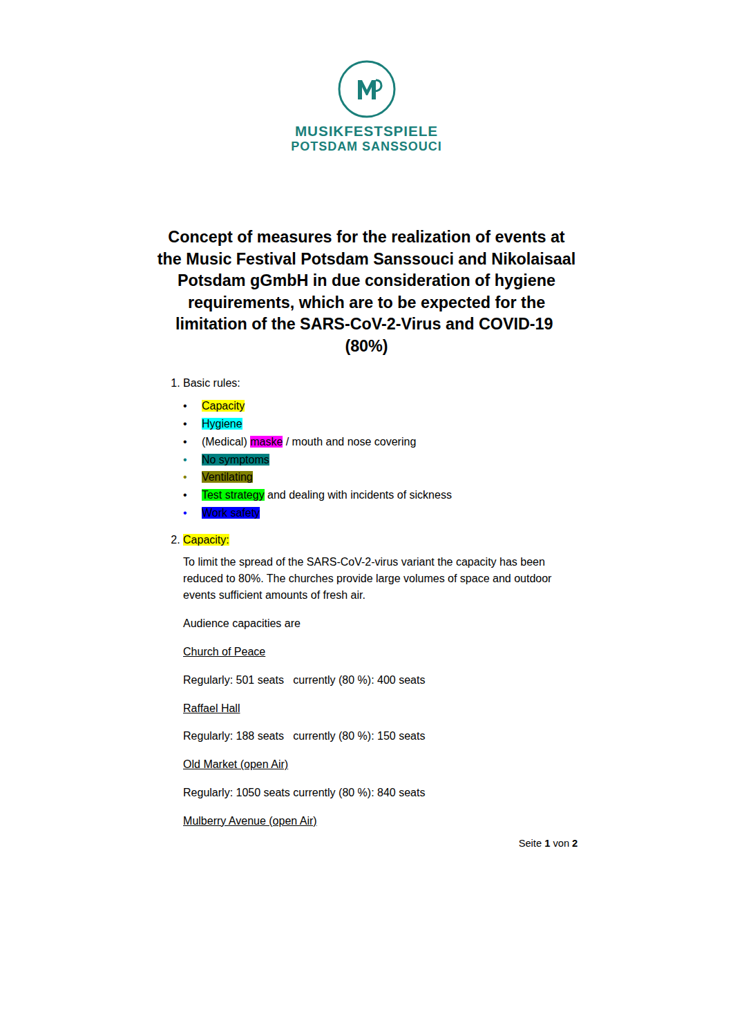MUSIKFESTSPIELE
POTSDAM SANSSOUCI
Concept of measures for the realization of events at the Music Festival Potsdam Sanssouci and Nikolaisaal Potsdam gGmbH in due consideration of hygiene requirements, which are to be expected for the limitation of the SARS-CoV-2-Virus and COVID-19 (80%)
Basic rules:
Capacity
Hygiene
(Medical) maske / mouth and nose covering
No symptoms
Ventilating
Test strategy and dealing with incidents of sickness
Work safety
Capacity:
To limit the spread of the SARS-CoV-2-virus variant the capacity has been reduced to 80%. The churches provide large volumes of space and outdoor events sufficient amounts of fresh air.
Audience capacities are
Church of Peace
Regularly: 501 seats currently (80 %): 400 seats
Raffael Hall
Regularly: 188 seats currently (80 %): 150 seats
Old Market (open Air)
Regularly: 1050 seats currently (80 %): 840 seats
Mulberry Avenue (open Air)
Seite 1 von 2